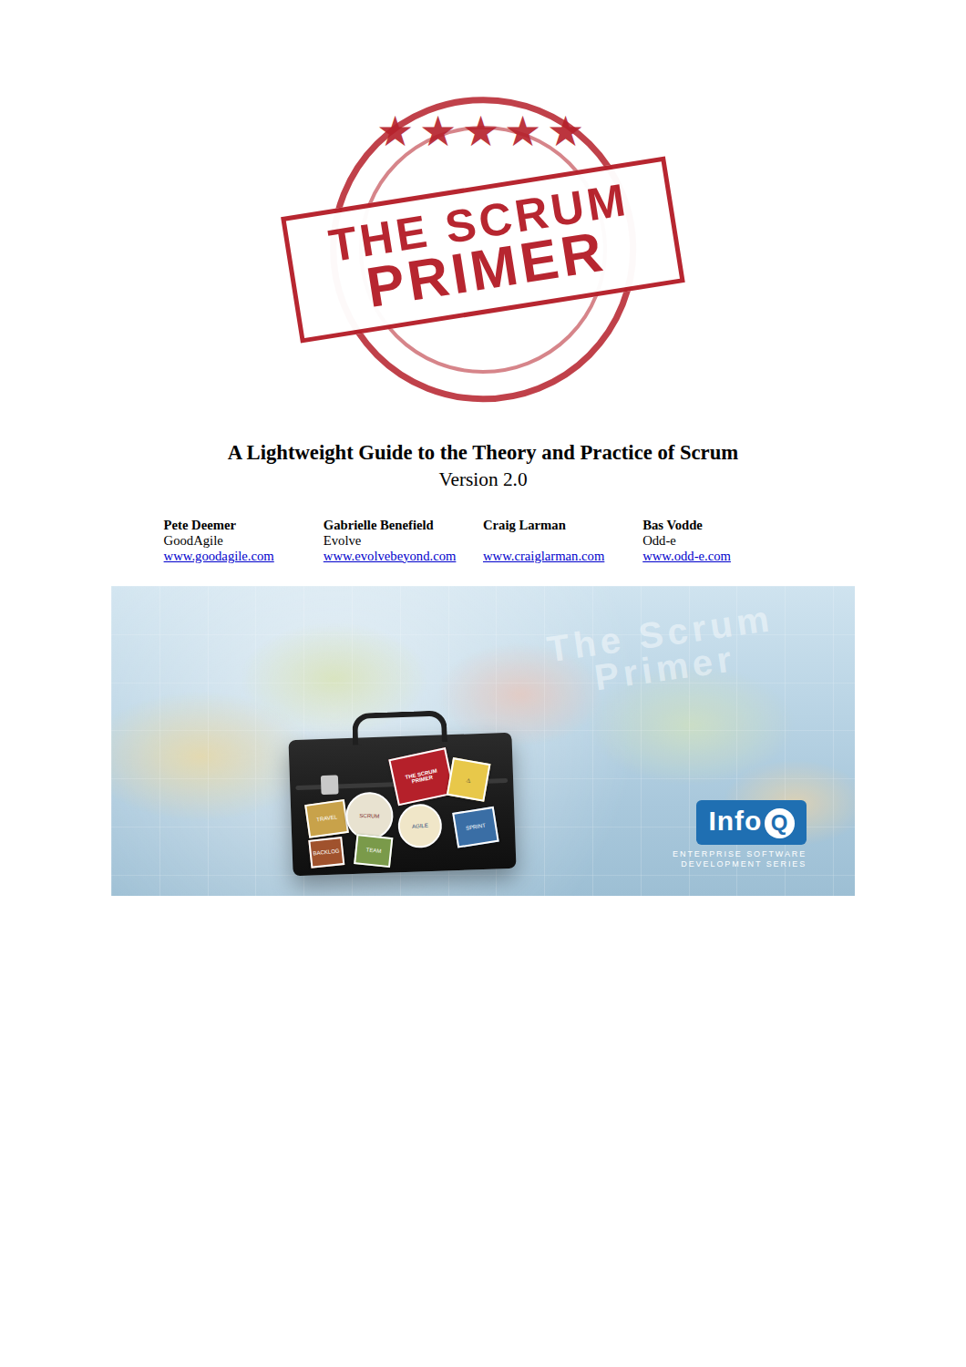★★★★★
The Scrum
Primer
A Lightweight Guide to the Theory and Practice of Scrum
Version 2.0
| Pete Deemer GoodAgile www.goodagile.com | Gabrielle Benefield Evolve www.evolvebeyond.com | Craig Larman www.craiglarman.com | Bas Vodde Odd-e www.odd-e.com |
The Scrum
Primer
TRAVEL
SCRUM
THE SCRUM PRIMER
AGILE
⚠
SPRINT
TEAM
BACKLOG
InfoQ
Enterprise Software
Development Series